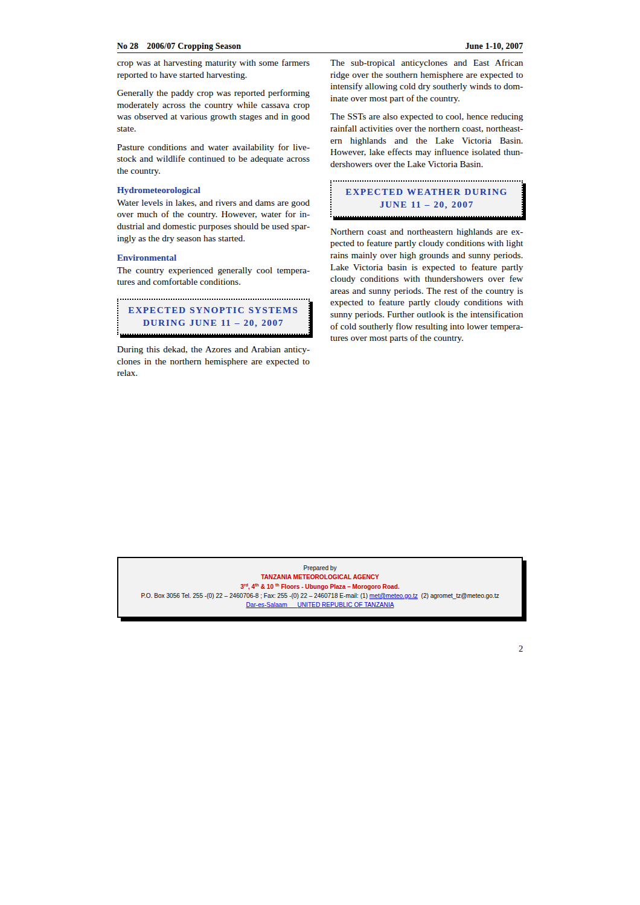No 282006/07 Cropping Season
June 1-10, 2007
crop was at harvesting maturity with some farmers reported to have started harvesting.
Generally the paddy crop was reported performing moderately across the country while cassava crop was observed at various growth stages and in good state.
Pasture conditions and water availability for livestock and wildlife continued to be adequate across the country.
Hydrometeorological
Water levels in lakes, and rivers and dams are good over much of the country. However, water for industrial and domestic purposes should be used sparingly as the dry season has started.
Environmental
The country experienced generally cool temperatures and comfortable conditions.
EXPECTED SYNOPTIC SYSTEMS DURING JUNE 11 – 20, 2007
During this dekad, the Azores and Arabian anticyclones in the northern hemisphere are expected to relax.
The sub-tropical anticyclones and East African ridge over the southern hemisphere are expected to intensify allowing cold dry southerly winds to dominate over most part of the country.
The SSTs are also expected to cool, hence reducing rainfall activities over the northern coast, northeastern highlands and the Lake Victoria Basin. However, lake effects may influence isolated thundershowers over the Lake Victoria Basin.
EXPECTED WEATHER DURING JUNE 11 – 20, 2007
Northern coast and northeastern highlands are expected to feature partly cloudy conditions with light rains mainly over high grounds and sunny periods. Lake Victoria basin is expected to feature partly cloudy conditions with thundershowers over few areas and sunny periods. The rest of the country is expected to feature partly cloudy conditions with sunny periods. Further outlook is the intensification of cold southerly flow resulting into lower temperatures over most parts of the country.
Prepared by
TANZANIA METEOROLOGICAL AGENCY
3rd, 4th & 10 th Floors - Ubungo Plaza – Morogoro Road.
P.O. Box 3056 Tel. 255 -(0) 22 – 2460706-8 ; Fax: 255 -(0) 22 – 2460718 E-mail: (1) met@meteo.go.tz (2) agromet_tz@meteo.go.tz
Dar-es-Salaam UNITED REPUBLIC OF TANZANIA
2